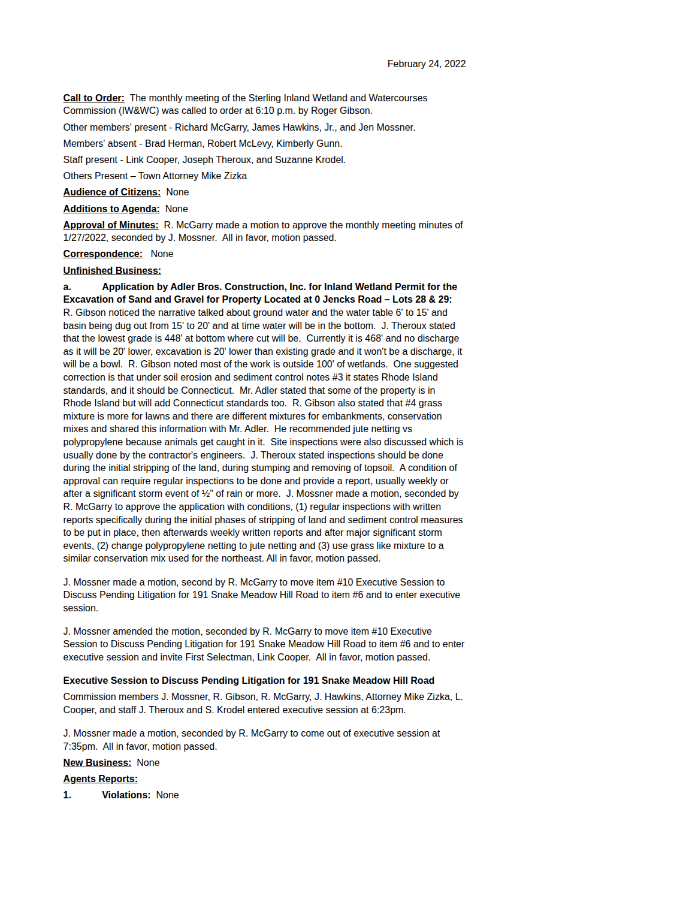February 24, 2022
Call to Order: The monthly meeting of the Sterling Inland Wetland and Watercourses Commission (IW&WC) was called to order at 6:10 p.m. by Roger Gibson.
Other members' present - Richard McGarry, James Hawkins, Jr., and Jen Mossner.
Members' absent - Brad Herman, Robert McLevy, Kimberly Gunn.
Staff present - Link Cooper, Joseph Theroux, and Suzanne Krodel.
Others Present – Town Attorney Mike Zizka
Audience of Citizens: None
Additions to Agenda: None
Approval of Minutes: R. McGarry made a motion to approve the monthly meeting minutes of 1/27/2022, seconded by J. Mossner. All in favor, motion passed.
Correspondence: None
Unfinished Business:
a. Application by Adler Bros. Construction, Inc. for Inland Wetland Permit for the Excavation of Sand and Gravel for Property Located at 0 Jencks Road – Lots 28 & 29: R. Gibson noticed the narrative talked about ground water and the water table 6' to 15' and basin being dug out from 15' to 20' and at time water will be in the bottom. J. Theroux stated that the lowest grade is 448' at bottom where cut will be. Currently it is 468' and no discharge as it will be 20' lower, excavation is 20' lower than existing grade and it won't be a discharge, it will be a bowl. R. Gibson noted most of the work is outside 100' of wetlands. One suggested correction is that under soil erosion and sediment control notes #3 it states Rhode Island standards, and it should be Connecticut. Mr. Adler stated that some of the property is in Rhode Island but will add Connecticut standards too. R. Gibson also stated that #4 grass mixture is more for lawns and there are different mixtures for embankments, conservation mixes and shared this information with Mr. Adler. He recommended jute netting vs polypropylene because animals get caught in it. Site inspections were also discussed which is usually done by the contractor's engineers. J. Theroux stated inspections should be done during the initial stripping of the land, during stumping and removing of topsoil. A condition of approval can require regular inspections to be done and provide a report, usually weekly or after a significant storm event of ½" of rain or more. J. Mossner made a motion, seconded by R. McGarry to approve the application with conditions, (1) regular inspections with written reports specifically during the initial phases of stripping of land and sediment control measures to be put in place, then afterwards weekly written reports and after major significant storm events, (2) change polypropylene netting to jute netting and (3) use grass like mixture to a similar conservation mix used for the northeast. All in favor, motion passed.
J. Mossner made a motion, second by R. McGarry to move item #10 Executive Session to Discuss Pending Litigation for 191 Snake Meadow Hill Road to item #6 and to enter executive session.
J. Mossner amended the motion, seconded by R. McGarry to move item #10 Executive Session to Discuss Pending Litigation for 191 Snake Meadow Hill Road to item #6 and to enter executive session and invite First Selectman, Link Cooper. All in favor, motion passed.
Executive Session to Discuss Pending Litigation for 191 Snake Meadow Hill Road
Commission members J. Mossner, R. Gibson, R. McGarry, J. Hawkins, Attorney Mike Zizka, L. Cooper, and staff J. Theroux and S. Krodel entered executive session at 6:23pm.
J. Mossner made a motion, seconded by R. McGarry to come out of executive session at 7:35pm. All in favor, motion passed.
New Business: None
Agents Reports:
1. Violations: None